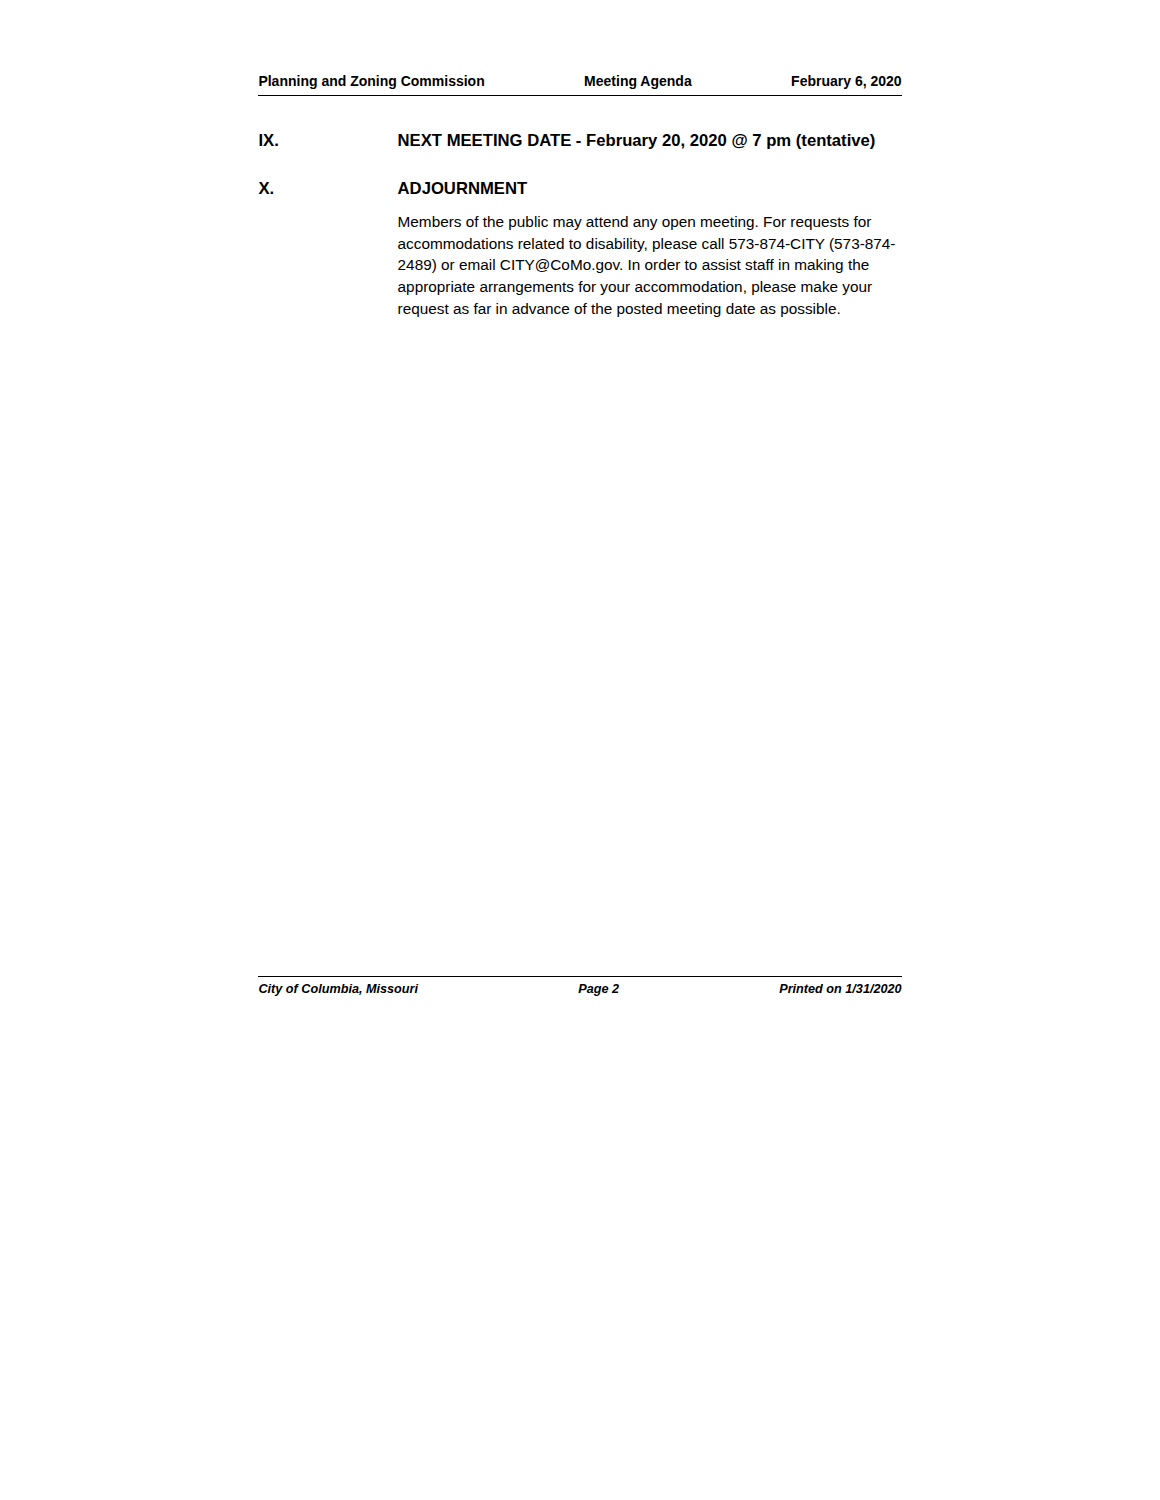Planning and Zoning Commission
Meeting Agenda
February 6, 2020
IX.
NEXT MEETING DATE - February 20, 2020 @ 7 pm (tentative)
X.
ADJOURNMENT
Members of the public may attend any open meeting. For requests for accommodations related to disability, please call 573-874-CITY (573-874-2489) or email CITY@CoMo.gov. In order to assist staff in making the appropriate arrangements for your accommodation, please make your request as far in advance of the posted meeting date as possible.
City of Columbia, Missouri
Page 2
Printed on 1/31/2020